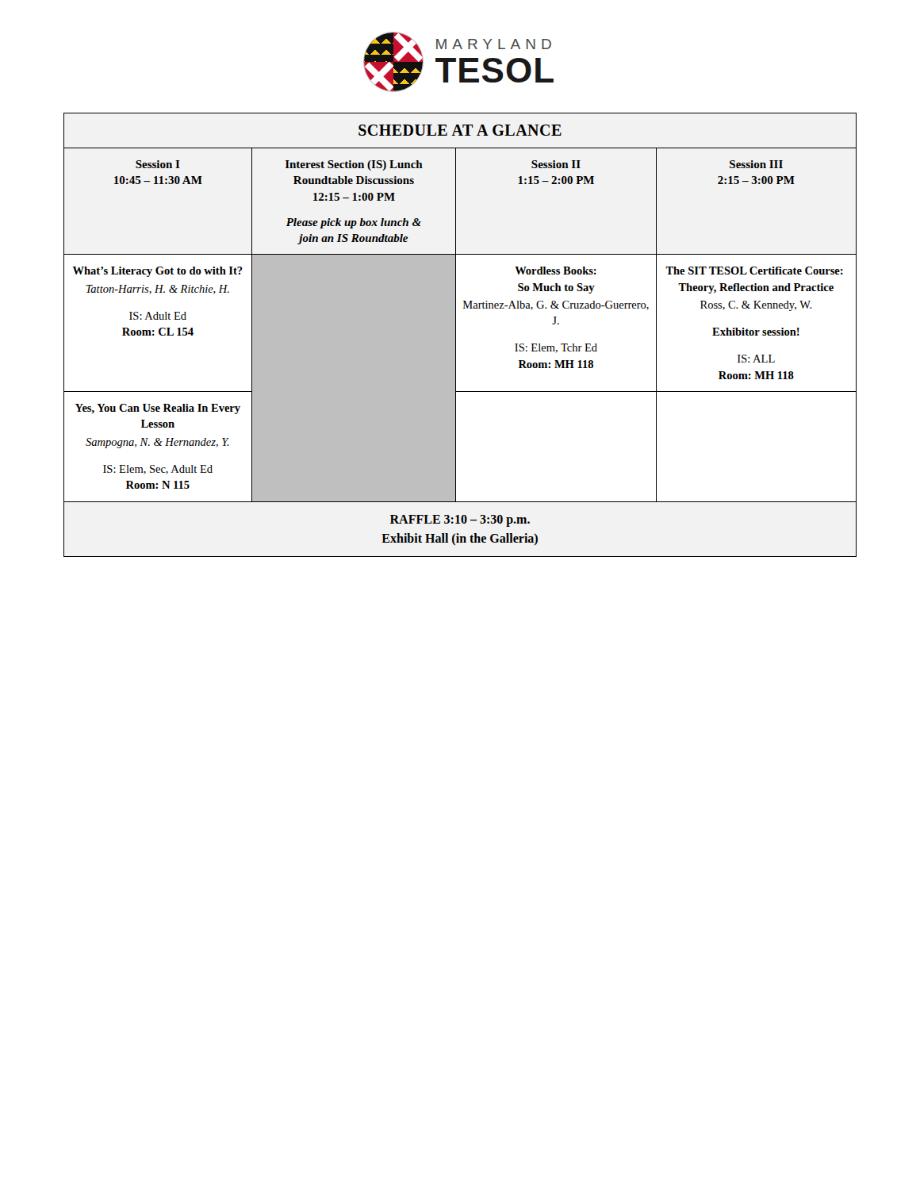MARYLAND
TESOL
| SCHEDULE AT A GLANCE |
| --- |
| Session I 10:45 – 11:30 AM | Interest Section (IS) Lunch Roundtable Discussions 12:15 – 1:00 PM Please pick up box lunch & join an IS Roundtable | Session II 1:15 – 2:00 PM | Session III 2:15 – 3:00 PM |
| What’s Literacy Got to do with It? Tatton-Harris, H. & Ritchie, H. IS: Adult Ed Room: CL 154 | | Wordless Books: So Much to Say Martinez-Alba, G. & Cruzado-Guerrero, J. IS: Elem, Tchr Ed Room: MH 118 | The SIT TESOL Certificate Course: Theory, Reflection and Practice Ross, C. & Kennedy, W. Exhibitor session! IS: ALL Room: MH 118 |
| Yes, You Can Use Realia In Every Lesson Sampogna, N. & Hernandez, Y. IS: Elem, Sec, Adult Ed Room: N 115 | | |
| RAFFLE 3:10 – 3:30 p.m. Exhibit Hall (in the Galleria) |